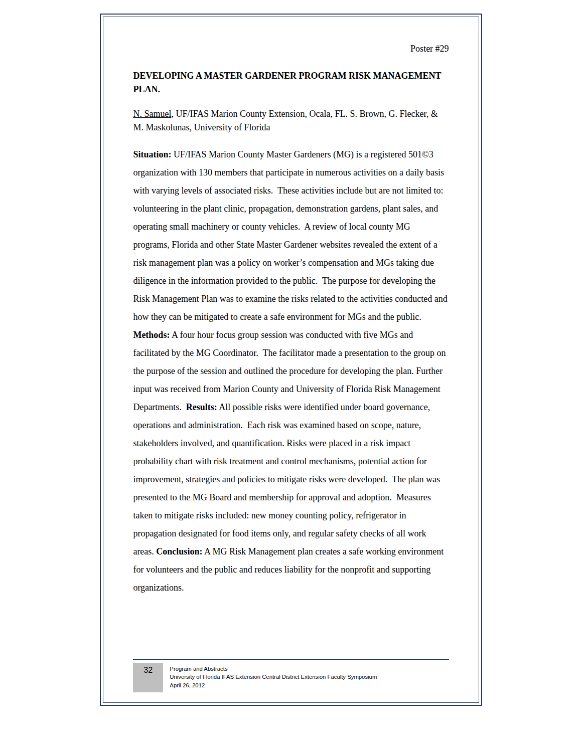Poster #29
Developing a Master Gardener Program Risk Management Plan.
N. Samuel, UF/IFAS Marion County Extension, Ocala, FL. S. Brown, G. Flecker, & M. Maskolunas, University of Florida
Situation: UF/IFAS Marion County Master Gardeners (MG) is a registered 501©3 organization with 130 members that participate in numerous activities on a daily basis with varying levels of associated risks. These activities include but are not limited to: volunteering in the plant clinic, propagation, demonstration gardens, plant sales, and operating small machinery or county vehicles. A review of local county MG programs, Florida and other State Master Gardener websites revealed the extent of a risk management plan was a policy on worker’s compensation and MGs taking due diligence in the information provided to the public. The purpose for developing the Risk Management Plan was to examine the risks related to the activities conducted and how they can be mitigated to create a safe environment for MGs and the public. Methods: A four hour focus group session was conducted with five MGs and facilitated by the MG Coordinator. The facilitator made a presentation to the group on the purpose of the session and outlined the procedure for developing the plan. Further input was received from Marion County and University of Florida Risk Management Departments. Results: All possible risks were identified under board governance, operations and administration. Each risk was examined based on scope, nature, stakeholders involved, and quantification. Risks were placed in a risk impact probability chart with risk treatment and control mechanisms, potential action for improvement, strategies and policies to mitigate risks were developed. The plan was presented to the MG Board and membership for approval and adoption. Measures taken to mitigate risks included: new money counting policy, refrigerator in propagation designated for food items only, and regular safety checks of all work areas. Conclusion: A MG Risk Management plan creates a safe working environment for volunteers and the public and reduces liability for the nonprofit and supporting organizations.
32
Program and Abstracts
University of Florida IFAS Extension Central District Extension Faculty Symposium
April 26, 2012